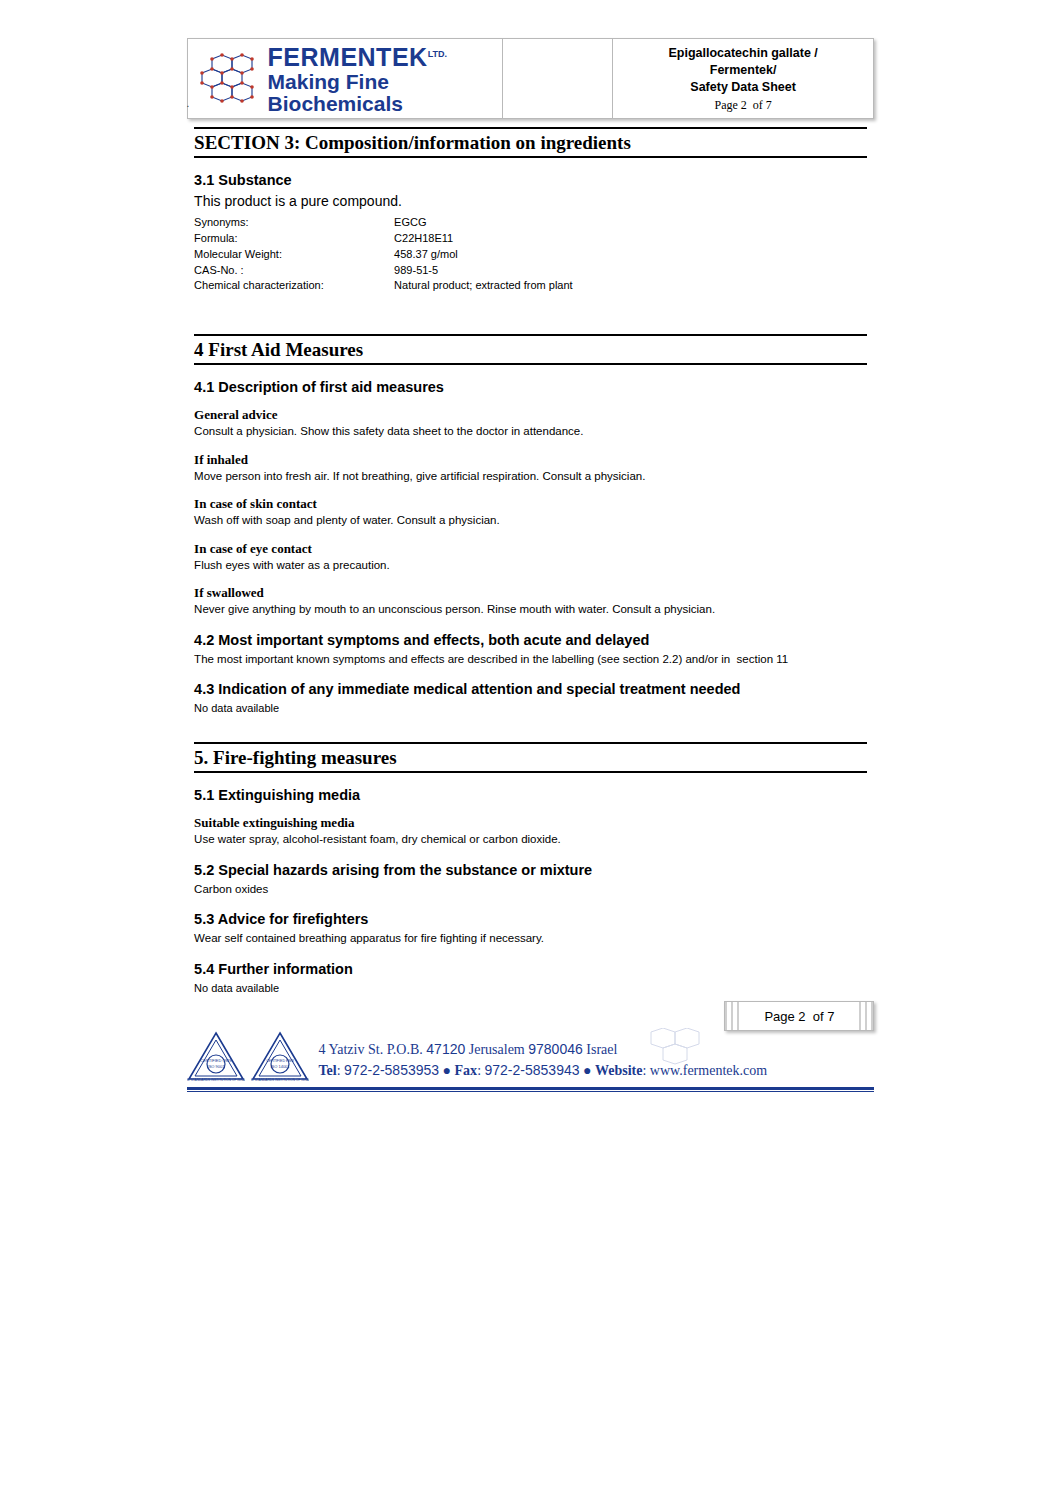FERMENTEKLTD.
Making Fine Biochemicals
Epigallocatechin gallate /
Fermentek/
Safety Data Sheet
Page 2 of 7
.
SECTION 3: Composition/information on ingredients
3.1 Substance
This product is a pure compound.
| Synonyms: | EGCG |
| Formula: | C22H18E11 |
| Molecular Weight: | 458.37 g/mol |
| CAS-No. : | 989-51-5 |
| Chemical characterization: | Natural product; extracted from plant |
4 First Aid Measures
4.1 Description of first aid measures
General advice
Consult a physician. Show this safety data sheet to the doctor in attendance.
If inhaled
Move person into fresh air. If not breathing, give artificial respiration. Consult a physician.
In case of skin contact
Wash off with soap and plenty of water. Consult a physician.
In case of eye contact
Flush eyes with water as a precaution.
If swallowed
Never give anything by mouth to an unconscious person. Rinse mouth with water. Consult a physician.
4.2 Most important symptoms and effects, both acute and delayed
The most important known symptoms and effects are described in the labelling (see section 2.2) and/or in section 11
4.3 Indication of any immediate medical attention and special treatment needed
No data available
5. Fire-fighting measures
5.1 Extinguishing media
Suitable extinguishing media
Use water spray, alcohol-resistant foam, dry chemical or carbon dioxide.
5.2 Special hazards arising from the substance or mixture
Carbon oxides
5.3 Advice for firefighters
Wear self contained breathing apparatus for fire fighting if necessary.
5.4 Further information
No data available
Page 2 of 7
CERTIFIED QMS ISO 9001 THE STANDARDS INSTITUTION OF ISRAEL
CERTIFIED EMS ISO 14001 THE STANDARDS INSTITUTION OF ISRAEL
4 Yatziv St. P.O.B. 47120 Jerusalem 9780046 Israel
Tel: 972-2-5853953 ● Fax: 972-2-5853943 ● Website: www.fermentek.com